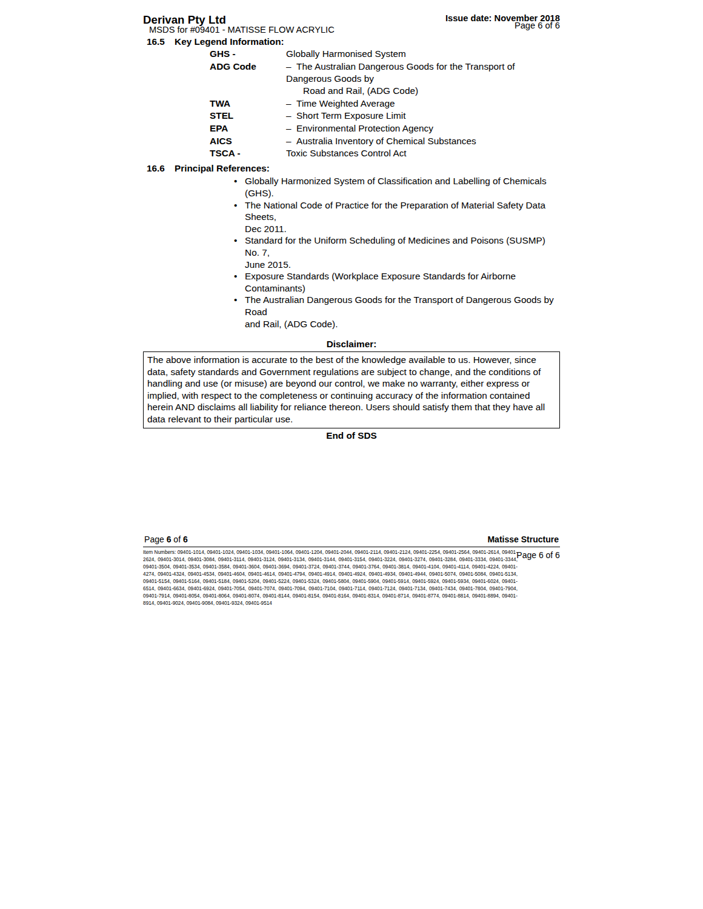Derivan Pty Ltd
MSDS for #09401 - MATISSE FLOW ACRYLIC
Issue date: November 2018
Page 6 of 6
16.5
Key Legend Information:
| GHS - | Globally Harmonised System |
| ADG Code | – The Australian Dangerous Goods for the Transport of Dangerous Goods by |
| | Road and Rail, (ADG Code) |
| TWA | – Time Weighted Average |
| STEL | – Short Term Exposure Limit |
| EPA | – Environmental Protection Agency |
| AICS | – Australia Inventory of Chemical Substances |
| TSCA - | Toxic Substances Control Act |
16.6
Principal References:
Globally Harmonized System of Classification and Labelling of Chemicals (GHS).
The National Code of Practice for the Preparation of Material Safety Data Sheets, Dec 2011.
Standard for the Uniform Scheduling of Medicines and Poisons (SUSMP) No. 7, June 2015.
Exposure Standards (Workplace Exposure Standards for Airborne Contaminants)
The Australian Dangerous Goods for the Transport of Dangerous Goods by Road and Rail, (ADG Code).
Disclaimer:
The above information is accurate to the best of the knowledge available to us. However, since data, safety standards and Government regulations are subject to change, and the conditions of handling and use (or misuse) are beyond our control, we make no warranty, either express or implied, with respect to the completeness or continuing accuracy of the information contained herein AND disclaims all liability for reliance thereon. Users should satisfy them that they have all data relevant to their particular use.
End of SDS
Page 6 of 6
Matisse Structure
Page 6 of 6 Item Numbers: 09401-1014, 09401-1024, 09401-1034, 09401-1064, 09401-1204, 09401-2044, 09401-2114, 09401-2124, 09401-2254, 09401-2564, 09401-2614, 09401-2624, 09401-3014, 09401-3084, 09401-3114, 09401-3124, 09401-3134, 09401-3144, 09401-3154, 09401-3224, 09401-3274, 09401-3284, 09401-3334, 09401-3344, 09401-3504, 09401-3534, 09401-3584, 09401-3604, 09401-3694, 09401-3724, 09401-3744, 09401-3764, 09401-3814, 09401-4104, 09401-4114, 09401-4224, 09401-4274, 09401-4324, 09401-4534, 09401-4604, 09401-4614, 09401-4794, 09401-4914, 09401-4924, 09401-4934, 09401-4944, 09401-5074, 09401-5084, 09401-5134, 09401-5154, 09401-5164, 09401-5184, 09401-5204, 09401-5224, 09401-5324, 09401-5804, 09401-5904, 09401-5914, 09401-5924, 09401-5934, 09401-6024, 09401-6514, 09401-6634, 09401-6924, 09401-7054, 09401-7074, 09401-7094, 09401-7104, 09401-7114, 09401-7124, 09401-7134, 09401-7434, 09401-7804, 09401-7904, 09401-7914, 09401-8054, 09401-8064, 09401-8074, 09401-8144, 09401-8154, 09401-8164, 09401-8314, 09401-8714, 09401-8774, 09401-8814, 09401-8894, 09401-8914, 09401-9024, 09401-9084, 09401-9324, 09401-9514